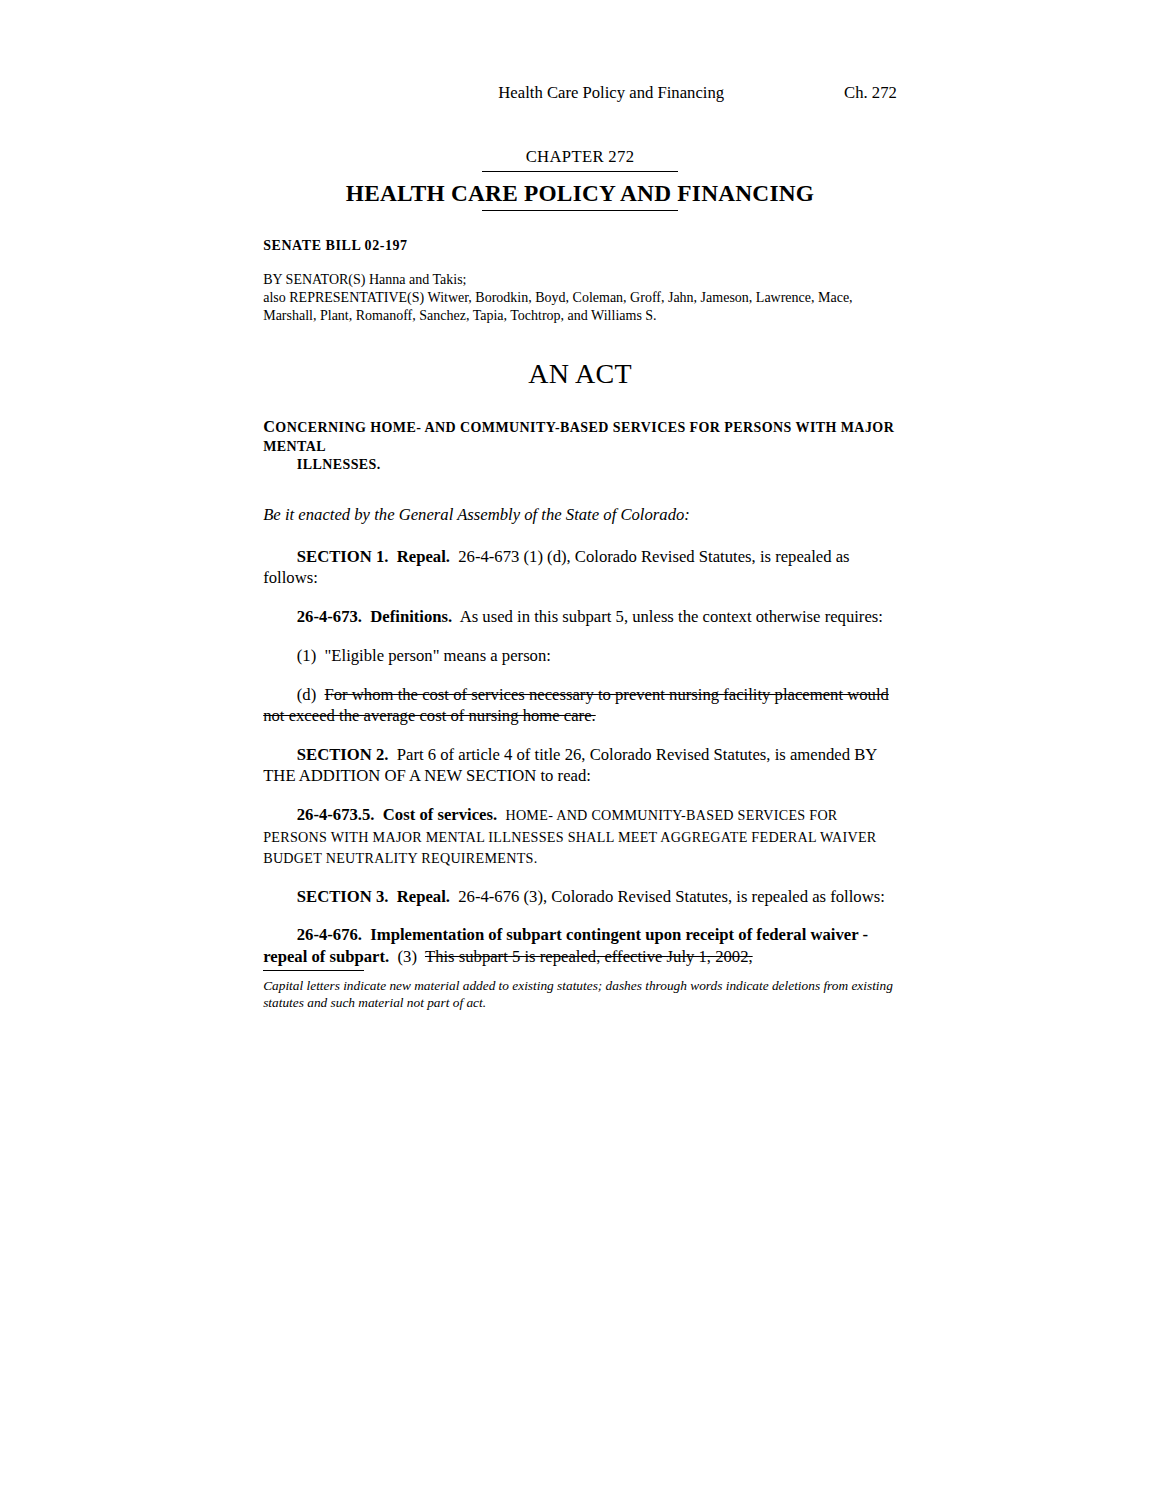Health Care Policy and Financing
Ch. 272
CHAPTER 272
HEALTH CARE POLICY AND FINANCING
SENATE BILL 02-197
BY SENATOR(S) Hanna and Takis;
also REPRESENTATIVE(S) Witwer, Borodkin, Boyd, Coleman, Groff, Jahn, Jameson, Lawrence, Mace, Marshall, Plant, Romanoff, Sanchez, Tapia, Tochtrop, and Williams S.
AN ACT
CONCERNING HOME- AND COMMUNITY-BASED SERVICES FOR PERSONS WITH MAJOR MENTAL ILLNESSES.
Be it enacted by the General Assembly of the State of Colorado:
SECTION 1. Repeal. 26-4-673 (1) (d), Colorado Revised Statutes, is repealed as follows:
26-4-673. Definitions. As used in this subpart 5, unless the context otherwise requires:
(1) "Eligible person" means a person:
(d) For whom the cost of services necessary to prevent nursing facility placement would not exceed the average cost of nursing home care.
SECTION 2. Part 6 of article 4 of title 26, Colorado Revised Statutes, is amended BY THE ADDITION OF A NEW SECTION to read:
26-4-673.5. Cost of services. HOME- AND COMMUNITY-BASED SERVICES FOR PERSONS WITH MAJOR MENTAL ILLNESSES SHALL MEET AGGREGATE FEDERAL WAIVER BUDGET NEUTRALITY REQUIREMENTS.
SECTION 3. Repeal. 26-4-676 (3), Colorado Revised Statutes, is repealed as follows:
26-4-676. Implementation of subpart contingent upon receipt of federal waiver - repeal of subpart. (3) This subpart 5 is repealed, effective July 1, 2002,
Capital letters indicate new material added to existing statutes; dashes through words indicate deletions from existing statutes and such material not part of act.